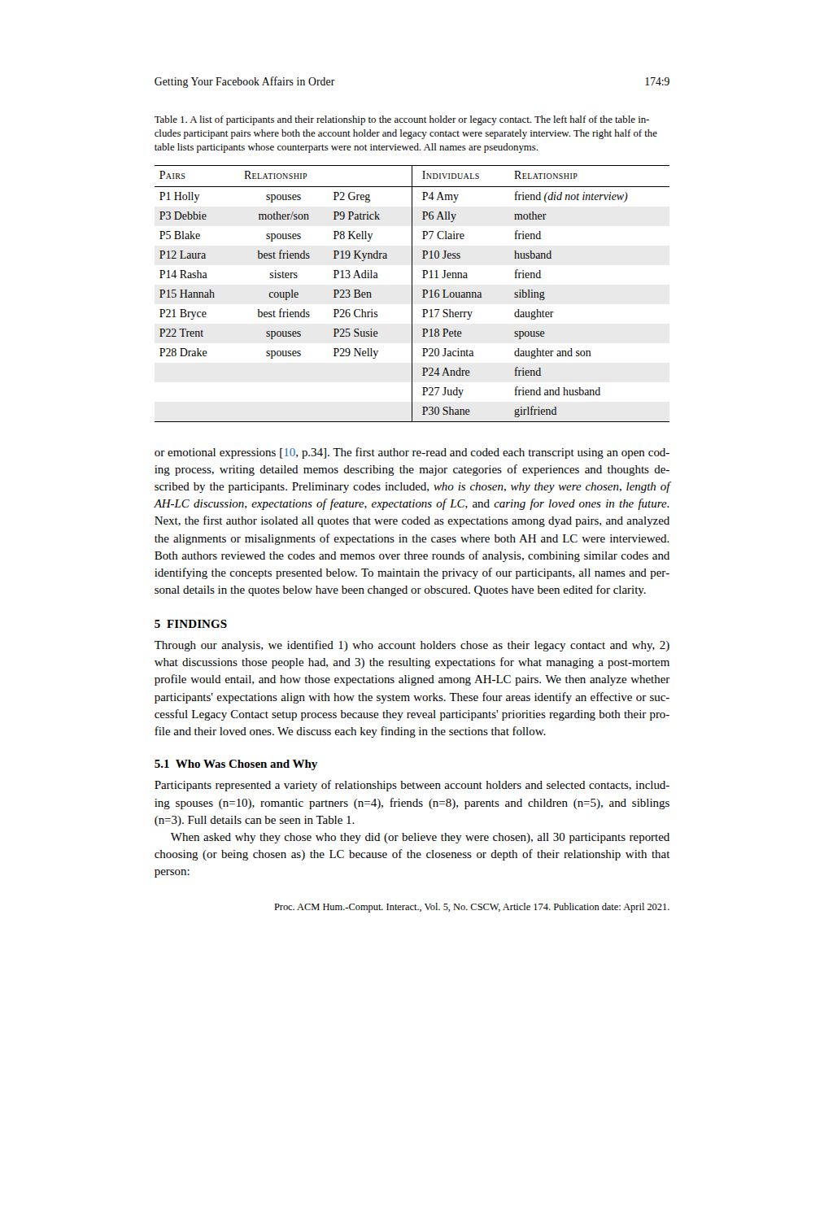Getting Your Facebook Affairs in Order 174:9
Table 1. A list of participants and their relationship to the account holder or legacy contact. The left half of the table includes participant pairs where both the account holder and legacy contact were separately interview. The right half of the table lists participants whose counterparts were not interviewed. All names are pseudonyms.
| Pairs | Relationship | Individuals | Relationship |
| --- | --- | --- | --- |
| P1 Holly | spouses | P2 Greg | P4 Amy | friend (did not interview) |
| P3 Debbie | mother/son | P9 Patrick | P6 Ally | mother |
| P5 Blake | spouses | P8 Kelly | P7 Claire | friend |
| P12 Laura | best friends | P19 Kyndra | P10 Jess | husband |
| P14 Rasha | sisters | P13 Adila | P11 Jenna | friend |
| P15 Hannah | couple | P23 Ben | P16 Louanna | sibling |
| P21 Bryce | best friends | P26 Chris | P17 Sherry | daughter |
| P22 Trent | spouses | P25 Susie | P18 Pete | spouse |
| P28 Drake | spouses | P29 Nelly | P20 Jacinta | daughter and son |
| | | | P24 Andre | friend |
| | | | P27 Judy | friend and husband |
| | | | P30 Shane | girlfriend |
or emotional expressions [10, p.34]. The first author re-read and coded each transcript using an open coding process, writing detailed memos describing the major categories of experiences and thoughts described by the participants. Preliminary codes included, who is chosen, why they were chosen, length of AH-LC discussion, expectations of feature, expectations of LC, and caring for loved ones in the future. Next, the first author isolated all quotes that were coded as expectations among dyad pairs, and analyzed the alignments or misalignments of expectations in the cases where both AH and LC were interviewed. Both authors reviewed the codes and memos over three rounds of analysis, combining similar codes and identifying the concepts presented below. To maintain the privacy of our participants, all names and personal details in the quotes below have been changed or obscured. Quotes have been edited for clarity.
5 Findings
Through our analysis, we identified 1) who account holders chose as their legacy contact and why, 2) what discussions those people had, and 3) the resulting expectations for what managing a post-mortem profile would entail, and how those expectations aligned among AH-LC pairs. We then analyze whether participants' expectations align with how the system works. These four areas identify an effective or successful Legacy Contact setup process because they reveal participants' priorities regarding both their profile and their loved ones. We discuss each key finding in the sections that follow.
5.1 Who Was Chosen and Why
Participants represented a variety of relationships between account holders and selected contacts, including spouses (n=10), romantic partners (n=4), friends (n=8), parents and children (n=5), and siblings (n=3). Full details can be seen in Table 1.
When asked why they chose who they did (or believe they were chosen), all 30 participants reported choosing (or being chosen as) the LC because of the closeness or depth of their relationship with that person:
Proc. ACM Hum.-Comput. Interact., Vol. 5, No. CSCW, Article 174. Publication date: April 2021.